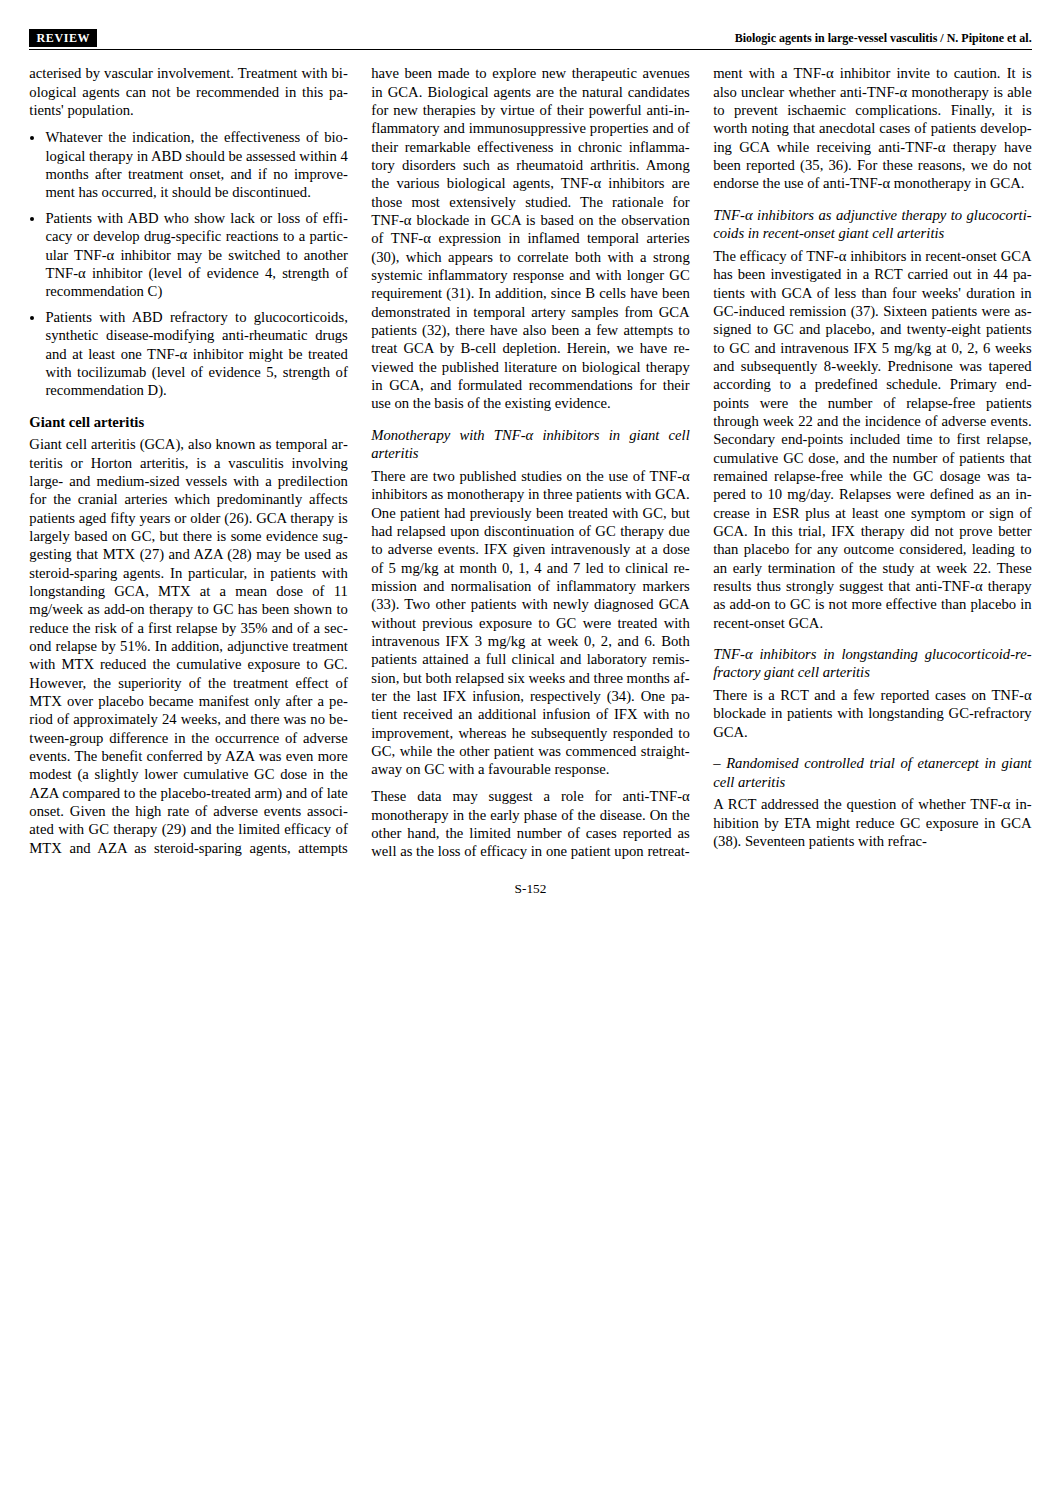REVIEW Biologic agents in large-vessel vasculitis / N. Pipitone et al.
acterised by vascular involvement. Treatment with biological agents can not be recommended in this patients' population.
Whatever the indication, the effectiveness of biological therapy in ABD should be assessed within 4 months after treatment onset, and if no improvement has occurred, it should be discontinued.
Patients with ABD who show lack or loss of efficacy or develop drug-specific reactions to a particular TNF-α inhibitor may be switched to another TNF-α inhibitor (level of evidence 4, strength of recommendation C)
Patients with ABD refractory to glucocorticoids, synthetic disease-modifying anti-rheumatic drugs and at least one TNF-α inhibitor might be treated with tocilizumab (level of evidence 5, strength of recommendation D).
Giant cell arteritis
Giant cell arteritis (GCA), also known as temporal arteritis or Horton arteritis, is a vasculitis involving large- and medium-sized vessels with a predilection for the cranial arteries which predominantly affects patients aged fifty years or older (26). GCA therapy is largely based on GC, but there is some evidence suggesting that MTX (27) and AZA (28) may be used as steroid-sparing agents. In particular, in patients with longstanding GCA, MTX at a mean dose of 11 mg/week as add-on therapy to GC has been shown to reduce the risk of a first relapse by 35% and of a second relapse by 51%. In addition, adjunctive treatment with MTX reduced the cumulative exposure to GC. However, the superiority of the treatment effect of MTX over placebo became manifest only after a period of approximately 24 weeks, and there was no between-group difference in the occurrence of adverse events. The benefit conferred by AZA was even more modest (a slightly lower cumulative GC dose in the AZA compared to the placebo-treated arm) and of late onset. Given the high rate of adverse events associated with GC therapy (29) and the limited efficacy of MTX and AZA as steroid-sparing agents, attempts have been made to explore new therapeutic avenues in GCA. Biological agents are the natural candidates for new therapies by virtue of their powerful anti-inflammatory and immunosuppressive properties and of their remarkable effectiveness in chronic inflammatory disorders such as rheumatoid arthritis. Among the various biological agents, TNF-α inhibitors are those most extensively studied. The rationale for TNF-α blockade in GCA is based on the observation of TNF-α expression in inflamed temporal arteries (30), which appears to correlate both with a strong systemic inflammatory response and with longer GC requirement (31). In addition, since B cells have been demonstrated in temporal artery samples from GCA patients (32), there have also been a few attempts to treat GCA by B-cell depletion. Herein, we have reviewed the published literature on biological therapy in GCA, and formulated recommendations for their use on the basis of the existing evidence.
Monotherapy with TNF-α inhibitors in giant cell arteritis
There are two published studies on the use of TNF-α inhibitors as monotherapy in three patients with GCA. One patient had previously been treated with GC, but had relapsed upon discontinuation of GC therapy due to adverse events. IFX given intravenously at a dose of 5 mg/kg at month 0, 1, 4 and 7 led to clinical remission and normalisation of inflammatory markers (33). Two other patients with newly diagnosed GCA without previous exposure to GC were treated with intravenous IFX 3 mg/kg at week 0, 2, and 6. Both patients attained a full clinical and laboratory remission, but both relapsed six weeks and three months after the last IFX infusion, respectively (34). One patient received an additional infusion of IFX with no improvement, whereas he subsequently responded to GC, while the other patient was commenced straightaway on GC with a favourable response.
These data may suggest a role for anti-TNF-α monotherapy in the early phase of the disease. On the other hand, the limited number of cases reported as well as the loss of efficacy in one patient upon retreatment with a TNF-α inhibitor invite to caution. It is also unclear whether anti-TNF-α monotherapy is able to prevent ischaemic complications. Finally, it is worth noting that anecdotal cases of patients developing GCA while receiving anti-TNF-α therapy have been reported (35, 36). For these reasons, we do not endorse the use of anti-TNF-α monotherapy in GCA.
TNF-α inhibitors as adjunctive therapy to glucocorticoids in recent-onset giant cell arteritis
The efficacy of TNF-α inhibitors in recent-onset GCA has been investigated in a RCT carried out in 44 patients with GCA of less than four weeks' duration in GC-induced remission (37). Sixteen patients were assigned to GC and placebo, and twenty-eight patients to GC and intravenous IFX 5 mg/kg at 0, 2, 6 weeks and subsequently 8-weekly. Prednisone was tapered according to a predefined schedule. Primary end-points were the number of relapse-free patients through week 22 and the incidence of adverse events. Secondary end-points included time to first relapse, cumulative GC dose, and the number of patients that remained relapse-free while the GC dosage was tapered to 10 mg/day. Relapses were defined as an increase in ESR plus at least one symptom or sign of GCA. In this trial, IFX therapy did not prove better than placebo for any outcome considered, leading to an early termination of the study at week 22. These results thus strongly suggest that anti-TNF-α therapy as add-on to GC is not more effective than placebo in recent-onset GCA.
TNF-α inhibitors in longstanding glucocorticoid-refractory giant cell arteritis
There is a RCT and a few reported cases on TNF-α blockade in patients with longstanding GC-refractory GCA.
– Randomised controlled trial of etanercept in giant cell arteritis
A RCT addressed the question of whether TNF-α inhibition by ETA might reduce GC exposure in GCA (38). Seventeen patients with refrac-
S-152